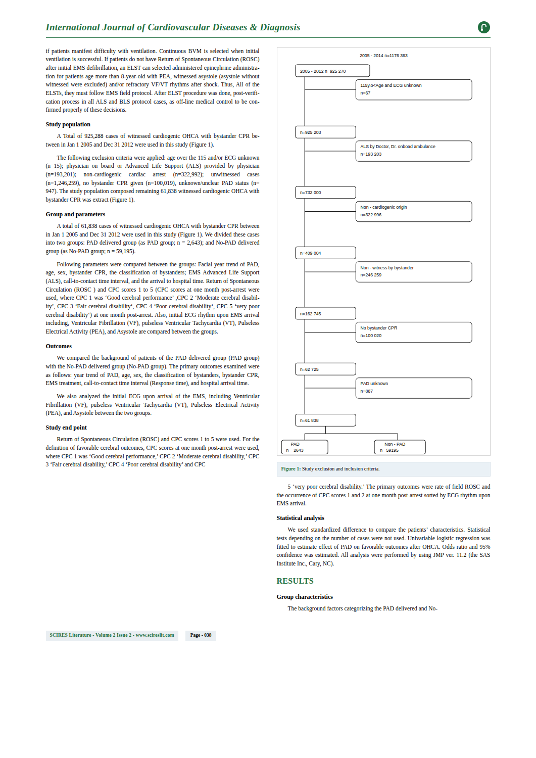International Journal of Cardiovascular Diseases & Diagnosis
if patients manifest difficulty with ventilation. Continuous BVM is selected when initial ventilation is successful. If patients do not have Return of Spontaneous Circulation (ROSC) after initial EMS defibrillation, an ELST can selected administered epinephrine administration for patients age more than 8-year-old with PEA, witnessed asystole (asystole without witnessed were excluded) and/or refractory VF/VT rhythms after shock. Thus, All of the ELSTs, they must follow EMS field protocol. After ELST procedure was done, post-verification process in all ALS and BLS protocol cases, as off-line medical control to be confirmed properly of these decisions.
Study population
A Total of 925,288 cases of witnessed cardiogenic OHCA with bystander CPR between in Jan 1 2005 and Dec 31 2012 were used in this study (Figure 1).
The following exclusion criteria were applied: age over the 115 and/or ECG unknown (n=15); physician on board or Advanced Life Support (ALS) provided by physician (n=193,201); non-cardiogenic cardiac arrest (n=322,992); unwitnessed cases (n=1,246,259), no bystander CPR given (n=100,019), unknown/unclear PAD status (n= 947). The study population composed remaining 61,838 witnessed cardiogenic OHCA with bystander CPR was extract (Figure 1).
Group and parameters
A total of 61,838 cases of witnessed cardiogenic OHCA with bystander CPR between in Jan 1 2005 and Dec 31 2012 were used in this study (Figure 1). We divided these cases into two groups: PAD delivered group (as PAD group; n = 2,643); and No-PAD delivered group (as No-PAD group; n = 59,195).
Following parameters were compared between the groups: Facial year trend of PAD, age, sex, bystander CPR, the classification of bystanders; EMS Advanced Life Support (ALS), call-to-contact time interval, and the arrival to hospital time. Return of Spontaneous Circulation (ROSC ) and CPC scores 1 to 5 (CPC scores at one month post-arrest were used, where CPC 1 was ‘Good cerebral performance’ ,CPC 2 ‘Moderate cerebral disability’, CPC 3 ‘Fair cerebral disability‘, CPC 4 ‘Poor cerebral disability‘, CPC 5 ‘very poor cerebral disability‘) at one month post-arrest. Also, initial ECG rhythm upon EMS arrival including, Ventricular Fibrillation (VF), pulseless Ventricular Tachycardia (VT), Pulseless Electrical Activity (PEA), and Asystole are compared between the groups.
Outcomes
We compared the background of patients of the PAD delivered group (PAD group) with the No-PAD delivered group (No-PAD group). The primary outcomes examined were as follows: year trend of PAD, age, sex, the classification of bystanders, bystander CPR, EMS treatment, call-to-contact time interval (Response time), and hospital arrival time.
We also analyzed the initial ECG upon arrival of the EMS, including Ventricular Fibrillation (VF), pulseless Ventricular Tachycardia (VT), Pulseless Electrical Activity (PEA), and Asystole between the two groups.
Study end point
Return of Spontaneous Circulation (ROSC) and CPC scores 1 to 5 were used. For the definition of favorable cerebral outcomes, CPC scores at one month post-arrest were used, where CPC 1 was ‘Good cerebral performance,’ CPC 2 ‘Moderate cerebral disability,’ CPC 3 ‘Fair cerebral disability,’ CPC 4 ‘Poor cerebral disability’ and CPC
2005 - 2014 n=1176 363 2005 - 2012 n=925 270 115y.o<Age and ECG unknown n=67 n=925 203 ALS by Doctor, Dr. onboad ambulance n=193 203 n=732 000 Non - cardiogenic origin n=322 996 n=409 004 Non - witness by bystander n=246 259 n=162 745 No bystander CPR n=100 020 n=62 725 PAD unknown n=887 n=61 838 PAD n = 2643 Non - PAD n= 59195
Figure 1: Study exclusion and inclusion criteria.
5 ‘very poor cerebral disability.’ The primary outcomes were rate of field ROSC and the occurrence of CPC scores 1 and 2 at one month post-arrest sorted by ECG rhythm upon EMS arrival.
Statistical analysis
We used standardized difference to compare the patients’ characteristics. Statistical tests depending on the number of cases were not used. Univariable logistic regression was fitted to estimate effect of PAD on favorable outcomes after OHCA. Odds ratio and 95% confidence was estimated. All analysis were performed by using JMP ver. 11.2 (the SAS Institute Inc., Cary, NC).
RESULTS
Group characteristics
The background factors categorizing the PAD delivered and No-
SCIRES Literature - Volume 2 Issue 2 - www.scireslit.com
Page - 038